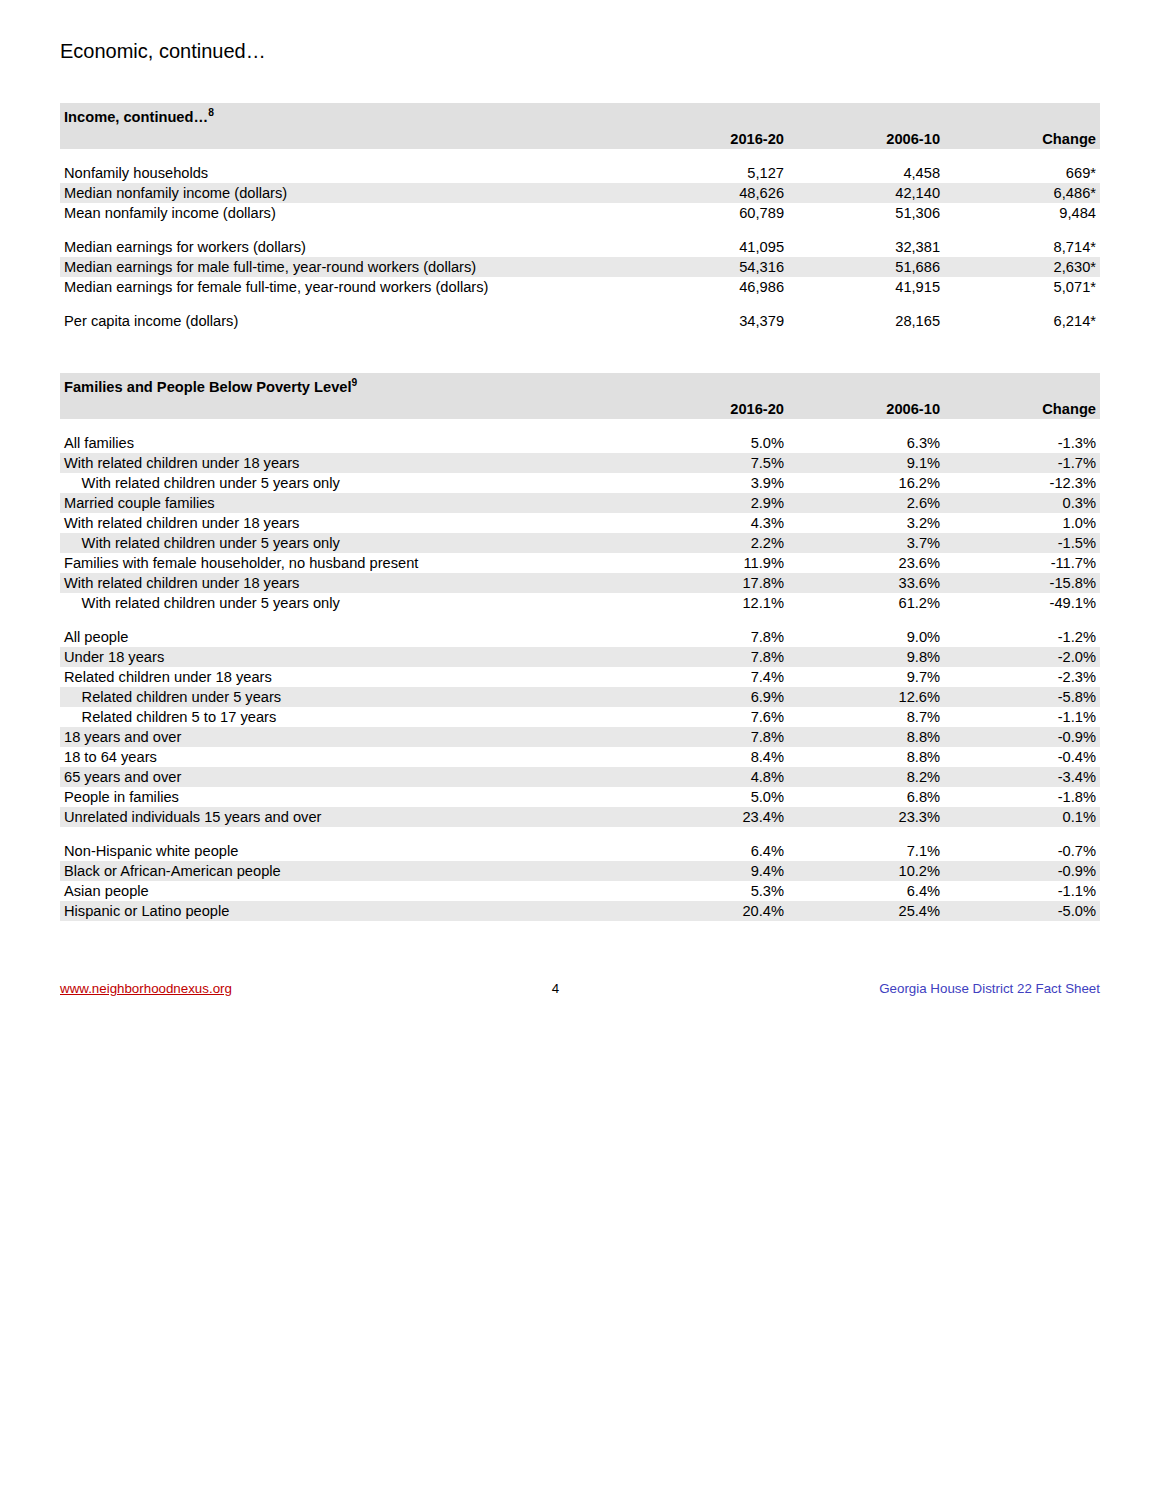Economic, continued…
Income, continued… 8
| | 2016-20 | 2006-10 | Change |
| --- | --- | --- | --- |
| Nonfamily households | 5,127 | 4,458 | 669* |
| Median nonfamily income (dollars) | 48,626 | 42,140 | 6,486* |
| Mean nonfamily income (dollars) | 60,789 | 51,306 | 9,484 |
| Median earnings for workers (dollars) | 41,095 | 32,381 | 8,714* |
| Median earnings for male full-time, year-round workers (dollars) | 54,316 | 51,686 | 2,630* |
| Median earnings for female full-time, year-round workers (dollars) | 46,986 | 41,915 | 5,071* |
| Per capita income (dollars) | 34,379 | 28,165 | 6,214* |
Families and People Below Poverty Level 9
| | 2016-20 | 2006-10 | Change |
| --- | --- | --- | --- |
| All families | 5.0% | 6.3% | -1.3% |
| With related children under 18 years | 7.5% | 9.1% | -1.7% |
| With related children under 5 years only | 3.9% | 16.2% | -12.3% |
| Married couple families | 2.9% | 2.6% | 0.3% |
| With related children under 18 years | 4.3% | 3.2% | 1.0% |
| With related children under 5 years only | 2.2% | 3.7% | -1.5% |
| Families with female householder, no husband present | 11.9% | 23.6% | -11.7% |
| With related children under 18 years | 17.8% | 33.6% | -15.8% |
| With related children under 5 years only | 12.1% | 61.2% | -49.1% |
| All people | 7.8% | 9.0% | -1.2% |
| Under 18 years | 7.8% | 9.8% | -2.0% |
| Related children under 18 years | 7.4% | 9.7% | -2.3% |
| Related children under 5 years | 6.9% | 12.6% | -5.8% |
| Related children 5 to 17 years | 7.6% | 8.7% | -1.1% |
| 18 years and over | 7.8% | 8.8% | -0.9% |
| 18 to 64 years | 8.4% | 8.8% | -0.4% |
| 65 years and over | 4.8% | 8.2% | -3.4% |
| People in families | 5.0% | 6.8% | -1.8% |
| Unrelated individuals 15 years and over | 23.4% | 23.3% | 0.1% |
| Non-Hispanic white people | 6.4% | 7.1% | -0.7% |
| Black or African-American people | 9.4% | 10.2% | -0.9% |
| Asian people | 5.3% | 6.4% | -1.1% |
| Hispanic or Latino people | 20.4% | 25.4% | -5.0% |
www.neighborhoodnexus.org
4
Georgia House District 22 Fact Sheet